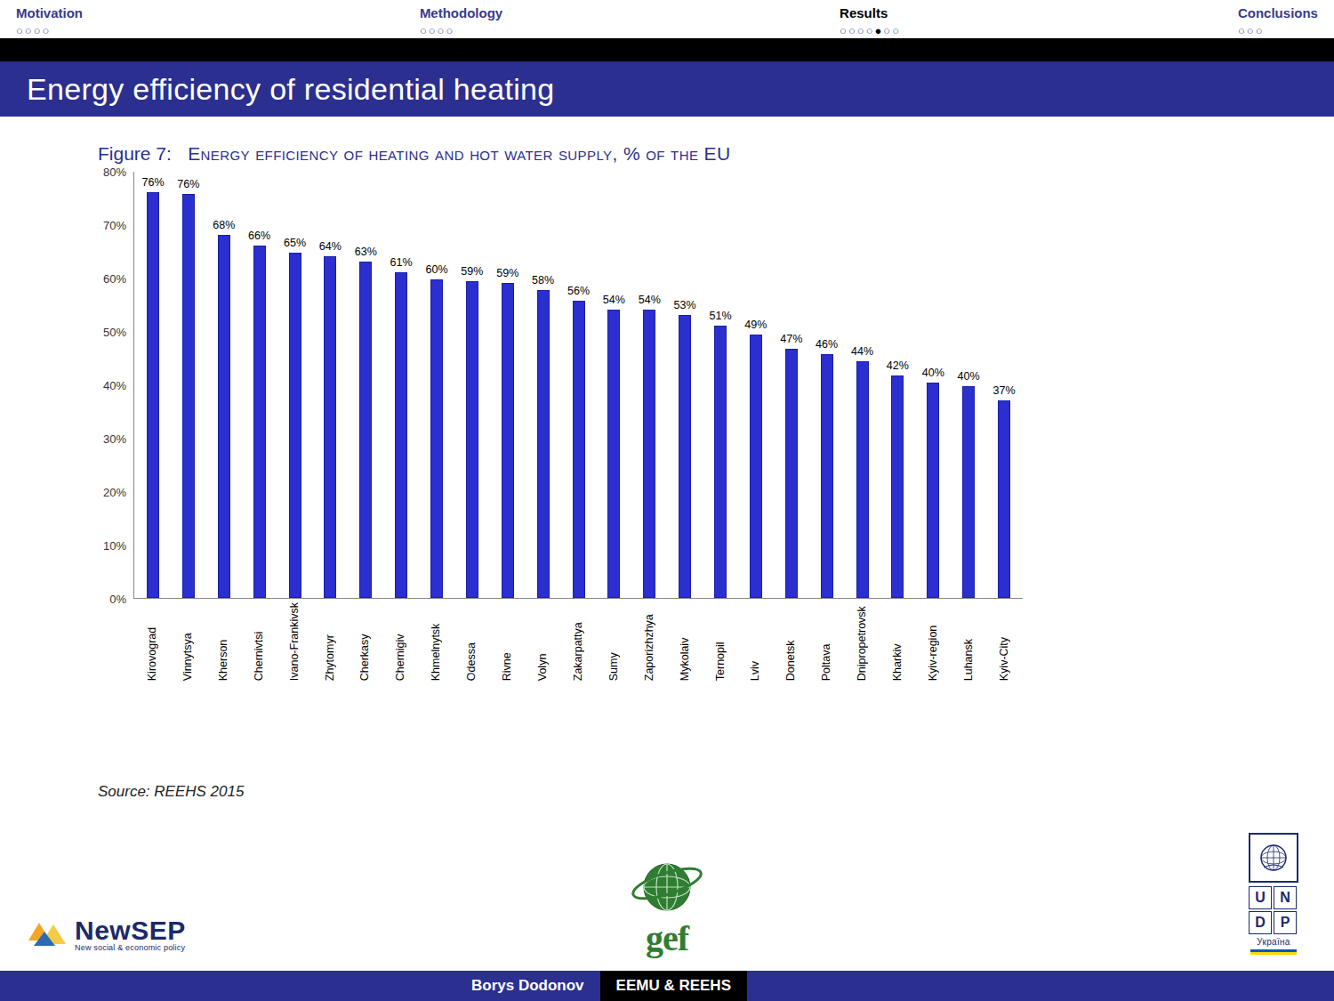Motivation
○○○○
Methodology
○○○○
Results
○○○○●○○
Conclusions
○○○
Energy efficiency of residential heating
Figure 7: Energy efficiency of heating and hot water supply, % of the EU
80% 70% 60% 50% 40% 30% 20% 10% 0%
76%
76%
68%
66%
65%
64%
63%
61%
60%
59%
59%
58%
56%
54%
54%
53%
51%
49%
47%
46%
44%
42%
40%
40%
37%
Kirovograd Vinnytsya Kherson Chernivtsi Ivano-Frankivsk Zhytomyr Cherkasy Chernigiv Khmelnytsk Odessa Rivne Volyn Zakarpattya Sumy Zaporizhzhya Mykolaiv Ternopil Lviv Donetsk Poltava Dnipropetrovsk Kharkiv Kyiv-region Luhansk Kyiv-City
Source: REEHS 2015
NewSEP
New social & economic policy
gef
UN DP
Україна
Borys Dodonov
EEMU & REEHS